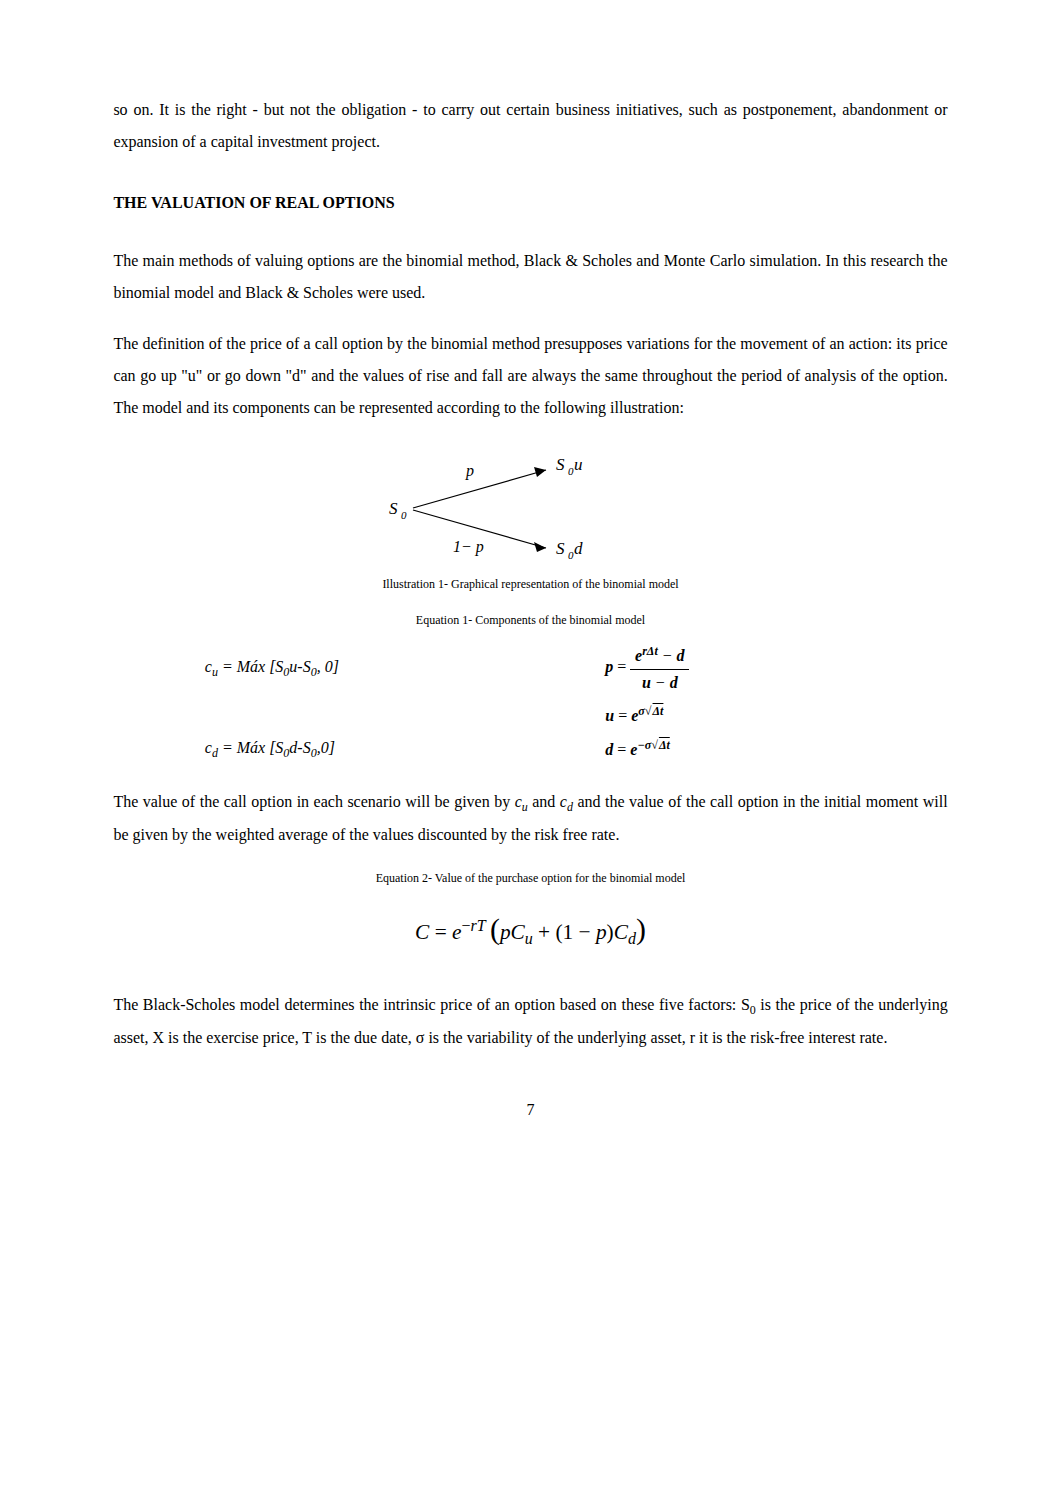so on. It is the right - but not the obligation - to carry out certain business initiatives, such as postponement, abandonment or expansion of a capital investment project.
THE VALUATION OF REAL OPTIONS
The main methods of valuing options are the binomial method, Black & Scholes and Monte Carlo simulation. In this research the binomial model and Black & Scholes were used.
The definition of the price of a call option by the binomial method presupposes variations for the movement of an action: its price can go up "u" or go down "d" and the values of rise and fall are always the same throughout the period of analysis of the option. The model and its components can be represented according to the following illustration:
S 0 p 1− p S 0 u S 0 d
Illustration 1- Graphical representation of the binomial model
Equation 1- Components of the binomial model
| c u = Máx [S 0 u-S 0 , 0] | p = e rΔt − d u − d |
| | u = e σ√ Δt |
| c d = Máx [S 0 d-S 0 ,0] | d = e −σ√ Δt |
The value of the call option in each scenario will be given by cu and cd and the value of the call option in the initial moment will be given by the weighted average of the values discounted by the risk free rate.
Equation 2- Value of the purchase option for the binomial model
C = e−rT (pCu + (1 − p)Cd)
The Black-Scholes model determines the intrinsic price of an option based on these five factors: S0 is the price of the underlying asset, X is the exercise price, T is the due date, σ is the variability of the underlying asset, r it is the risk-free interest rate.
7